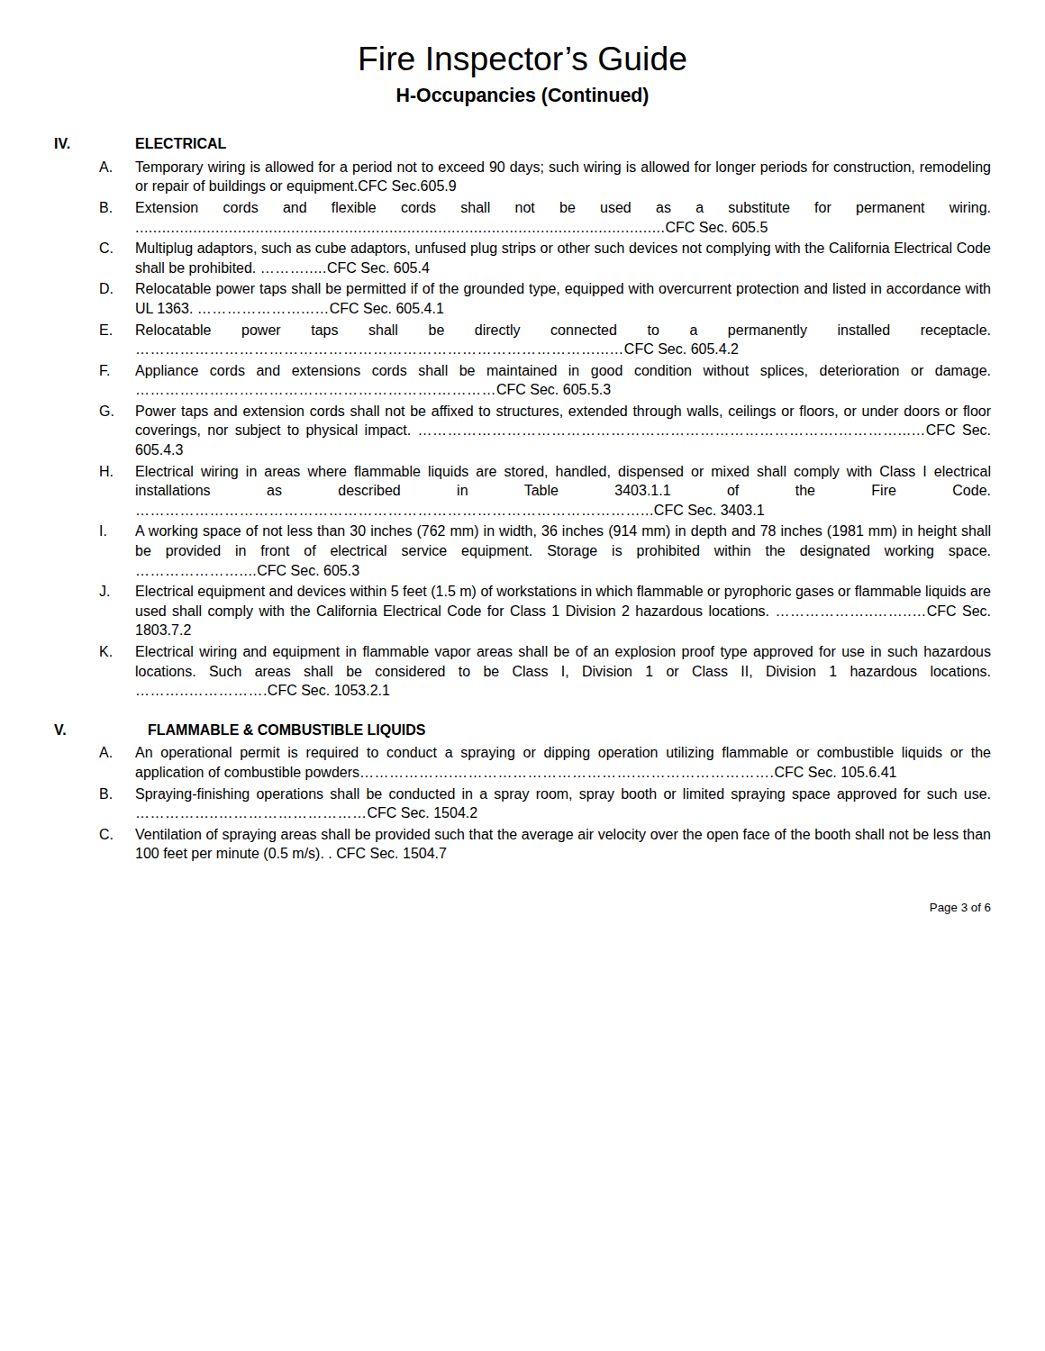Fire Inspector’s Guide
H-Occupancies (Continued)
IV.
ELECTRICAL
A.
Temporary wiring is allowed for a period not to exceed 90 days; such wiring is allowed for longer periods for construction, remodeling or repair of buildings or equipment.CFC Sec.605.9
B.
Extension cords and flexible cords shall not be used as a substitute for permanent wiring. ....................................................................................................................... CFC Sec. 605.5
C.
Multiplug adaptors, such as cube adaptors, unfused plug strips or other such devices not complying with the California Electrical Code shall be prohibited. ………..... CFC Sec. 605.4
D.
Relocatable power taps shall be permitted if of the grounded type, equipped with overcurrent protection and listed in accordance with UL 1363. …………………...…CFC Sec. 605.4.1
E.
Relocatable power taps shall be directly connected to a permanently installed receptacle. …………………………………………………………………………………...…CFC Sec. 605.4.2
F.
Appliance cords and extensions cords shall be maintained in good condition without splices, deterioration or damage. …………………………………………………….…………CFC Sec. 605.5.3
G.
Power taps and extension cords shall not be affixed to structures, extended through walls, ceilings or floors, or under doors or floor coverings, nor subject to physical impact. ………………………………………………………………………….…………...…CFC Sec. 605.4.3
H.
Electrical wiring in areas where flammable liquids are stored, handled, dispensed or mixed shall comply with Class I electrical installations as described in Table 3403.1.1 of the Fire Code. …………………………………………………………………………………………... CFC Sec. 3403.1
I.
A working space of not less than 30 inches (762 mm) in width, 36 inches (914 mm) in depth and 78 inches (1981 mm) in height shall be provided in front of electrical service equipment. Storage is prohibited within the designated working space. ………………….... CFC Sec. 605.3
J.
Electrical equipment and devices within 5 feet (1.5 m) of workstations in which flammable or pyrophoric gases or flammable liquids are used shall comply with the California Electrical Code for Class 1 Division 2 hazardous locations. ………………..……..…CFC Sec. 1803.7.2
K.
Electrical wiring and equipment in flammable vapor areas shall be of an explosion proof type approved for use in such hazardous locations. Such areas shall be considered to be Class I, Division 1 or Class II, Division 1 hazardous locations. ………..……………. CFC Sec. 1053.2.1
V.
FLAMMABLE & COMBUSTIBLE LIQUIDS
A.
An operational permit is required to conduct a spraying or dipping operation utilizing flammable or combustible liquids or the application of combustible powders……………….……………………………….………………………. CFC Sec. 105.6.41
B.
Spraying-finishing operations shall be conducted in a spray room, spray booth or limited spraying space approved for such use. ……………..…………………………CFC Sec. 1504.2
C.
Ventilation of spraying areas shall be provided such that the average air velocity over the open face of the booth shall not be less than 100 feet per minute (0.5 m/s). . CFC Sec. 1504.7
Page 3 of 6